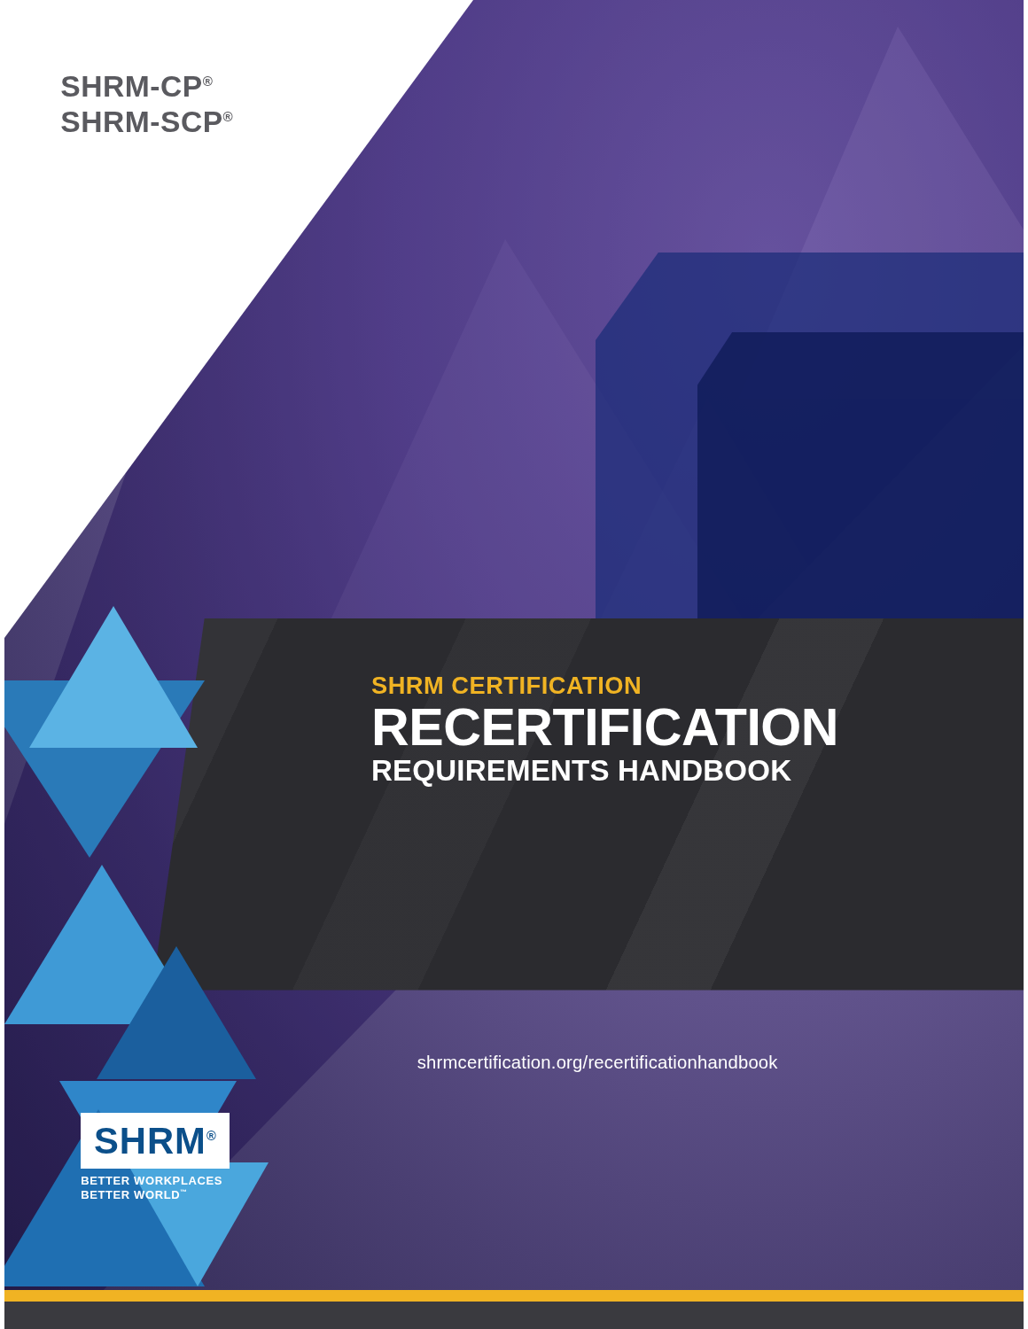SHRM-CP®
SHRM-SCP®
SHRM CERTIFICATION
RECERTIFICATION
REQUIREMENTS HANDBOOK
shrmcertification.org/recertificationhandbook
SHRM®
BETTER WORKPLACES
BETTER WORLD™
SHRM-CP, SHRM-SCP. SHRM Certification Recertification Requirements Handbook. shrmcertification.org/recertificationhandbook. SHRM — Better Workplaces Better World.